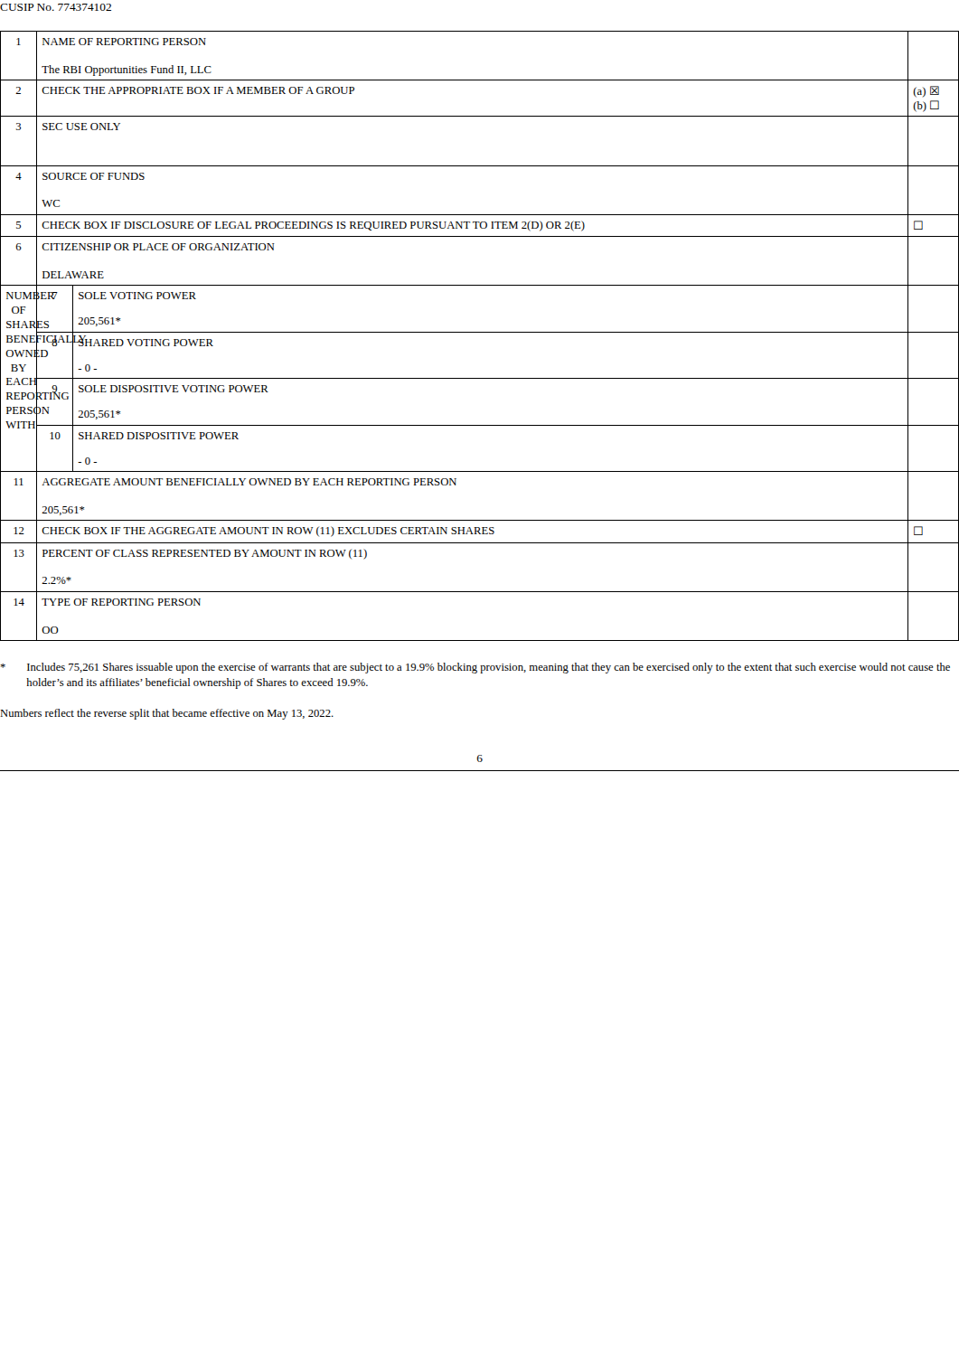CUSIP No. 774374102
| 1 | NAME OF REPORTING PERSON The RBI Opportunities Fund II, LLC | |
| 2 | CHECK THE APPROPRIATE BOX IF A MEMBER OF A GROUP | (a) ☒ (b) ☐ |
| 3 | SEC USE ONLY | |
| 4 | SOURCE OF FUNDS WC | |
| 5 | CHECK BOX IF DISCLOSURE OF LEGAL PROCEEDINGS IS REQUIRED PURSUANT TO ITEM 2(D) OR 2(E) | ☐ |
| 6 | CITIZENSHIP OR PLACE OF ORGANIZATION DELAWARE | |
| NUMBER OF SHARES BENEFICIALLY OWNED BY EACH REPORTING PERSON WITH | 7 | SOLE VOTING POWER 205,561* | |
| 8 | SHARED VOTING POWER - 0 - | |
| 9 | SOLE DISPOSITIVE VOTING POWER 205,561* | |
| 10 | SHARED DISPOSITIVE POWER - 0 - | |
| 11 | AGGREGATE AMOUNT BENEFICIALLY OWNED BY EACH REPORTING PERSON 205,561* | |
| 12 | CHECK BOX IF THE AGGREGATE AMOUNT IN ROW (11) EXCLUDES CERTAIN SHARES | ☐ |
| 13 | PERCENT OF CLASS REPRESENTED BY AMOUNT IN ROW (11) 2.2%* | |
| 14 | TYPE OF REPORTING PERSON OO | |
| * | Includes 75,261 Shares issuable upon the exercise of warrants that are subject to a 19.9% blocking provision, meaning that they can be exercised only to the extent that such exercise would not cause the holder’s and its affiliates’ beneficial ownership of Shares to exceed 19.9%. |
Numbers reflect the reverse split that became effective on May 13, 2022.
6